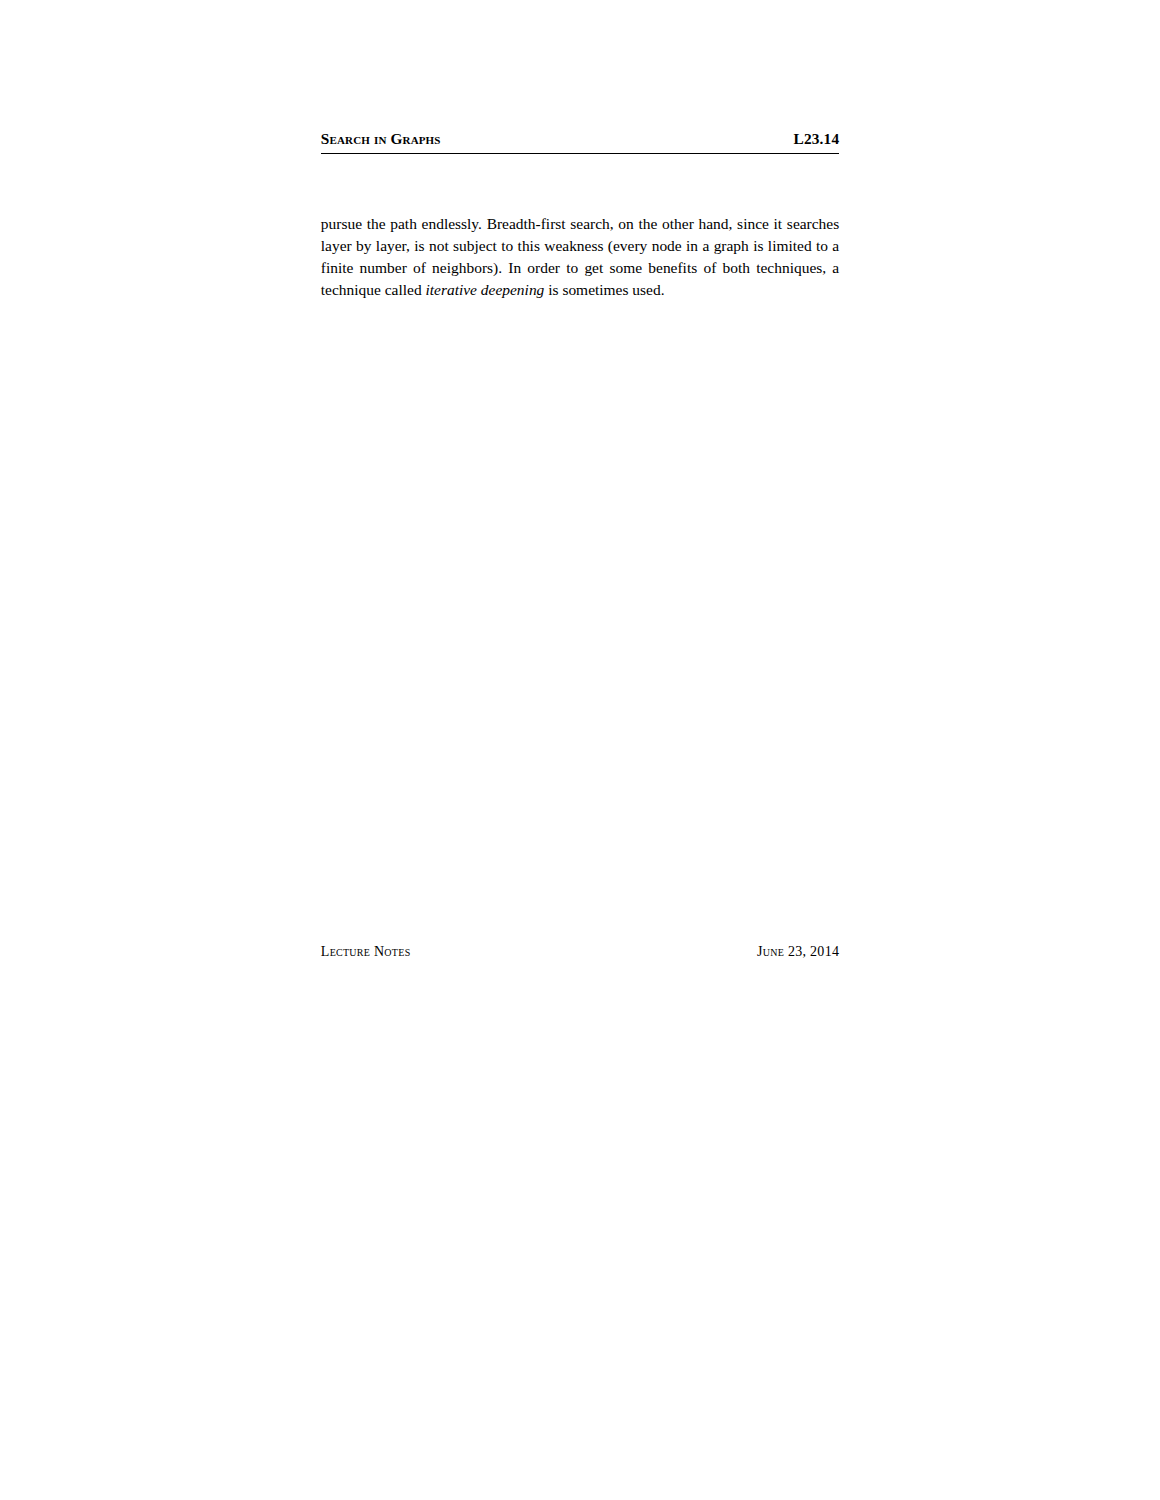Search in Graphs L23.14
pursue the path endlessly. Breadth-first search, on the other hand, since it searches layer by layer, is not subject to this weakness (every node in a graph is limited to a finite number of neighbors). In order to get some benefits of both techniques, a technique called iterative deepening is sometimes used.
Lecture Notes June 23, 2014